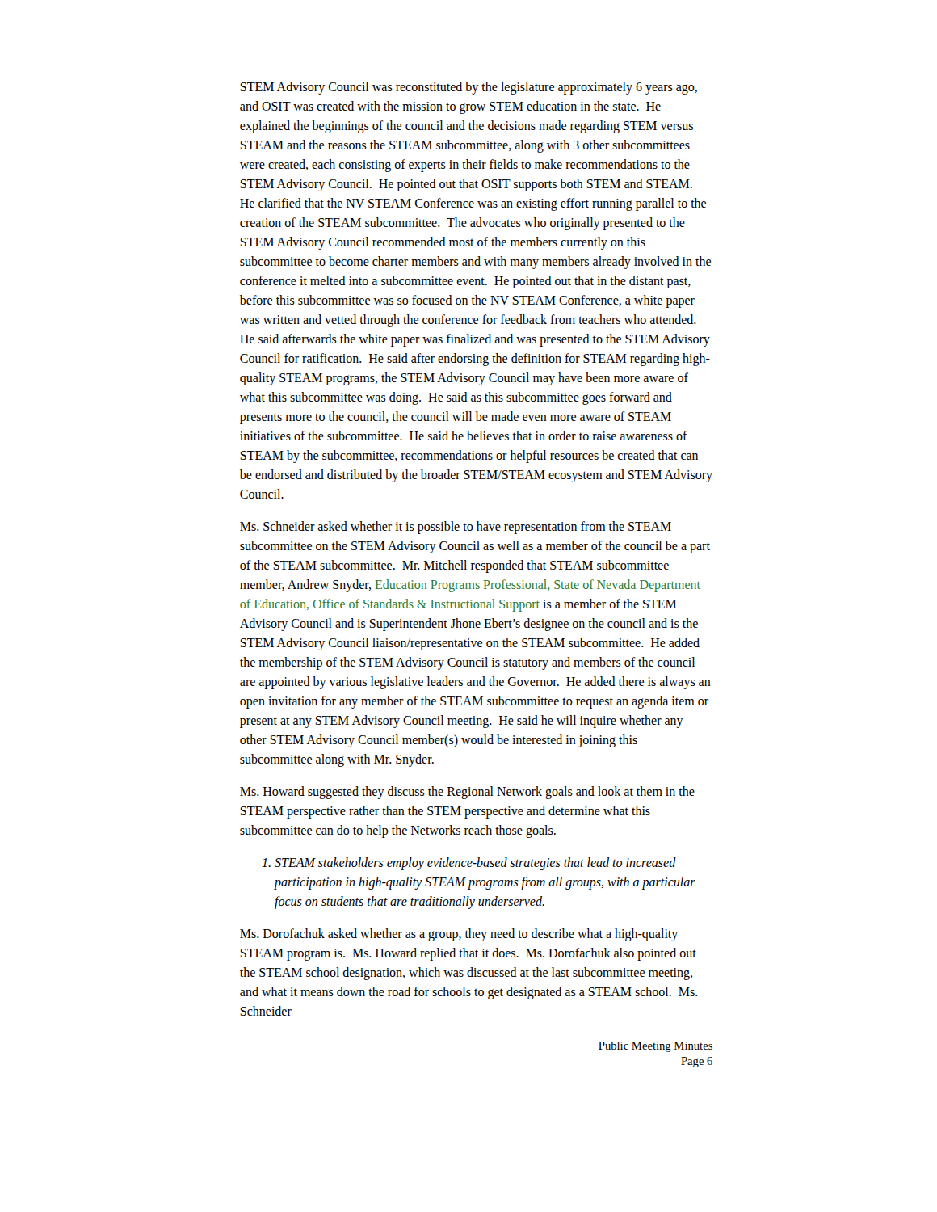STEM Advisory Council was reconstituted by the legislature approximately 6 years ago, and OSIT was created with the mission to grow STEM education in the state. He explained the beginnings of the council and the decisions made regarding STEM versus STEAM and the reasons the STEAM subcommittee, along with 3 other subcommittees were created, each consisting of experts in their fields to make recommendations to the STEM Advisory Council. He pointed out that OSIT supports both STEM and STEAM. He clarified that the NV STEAM Conference was an existing effort running parallel to the creation of the STEAM subcommittee. The advocates who originally presented to the STEM Advisory Council recommended most of the members currently on this subcommittee to become charter members and with many members already involved in the conference it melted into a subcommittee event. He pointed out that in the distant past, before this subcommittee was so focused on the NV STEAM Conference, a white paper was written and vetted through the conference for feedback from teachers who attended. He said afterwards the white paper was finalized and was presented to the STEM Advisory Council for ratification. He said after endorsing the definition for STEAM regarding high-quality STEAM programs, the STEM Advisory Council may have been more aware of what this subcommittee was doing. He said as this subcommittee goes forward and presents more to the council, the council will be made even more aware of STEAM initiatives of the subcommittee. He said he believes that in order to raise awareness of STEAM by the subcommittee, recommendations or helpful resources be created that can be endorsed and distributed by the broader STEM/STEAM ecosystem and STEM Advisory Council.
Ms. Schneider asked whether it is possible to have representation from the STEAM subcommittee on the STEM Advisory Council as well as a member of the council be a part of the STEAM subcommittee. Mr. Mitchell responded that STEAM subcommittee member, Andrew Snyder, Education Programs Professional, State of Nevada Department of Education, Office of Standards & Instructional Support is a member of the STEM Advisory Council and is Superintendent Jhone Ebert’s designee on the council and is the STEM Advisory Council liaison/representative on the STEAM subcommittee. He added the membership of the STEM Advisory Council is statutory and members of the council are appointed by various legislative leaders and the Governor. He added there is always an open invitation for any member of the STEAM subcommittee to request an agenda item or present at any STEM Advisory Council meeting. He said he will inquire whether any other STEM Advisory Council member(s) would be interested in joining this subcommittee along with Mr. Snyder.
Ms. Howard suggested they discuss the Regional Network goals and look at them in the STEAM perspective rather than the STEM perspective and determine what this subcommittee can do to help the Networks reach those goals.
STEAM stakeholders employ evidence-based strategies that lead to increased participation in high-quality STEAM programs from all groups, with a particular focus on students that are traditionally underserved.
Ms. Dorofachuk asked whether as a group, they need to describe what a high-quality STEAM program is. Ms. Howard replied that it does. Ms. Dorofachuk also pointed out the STEAM school designation, which was discussed at the last subcommittee meeting, and what it means down the road for schools to get designated as a STEAM school. Ms. Schneider
Public Meeting Minutes
Page 6